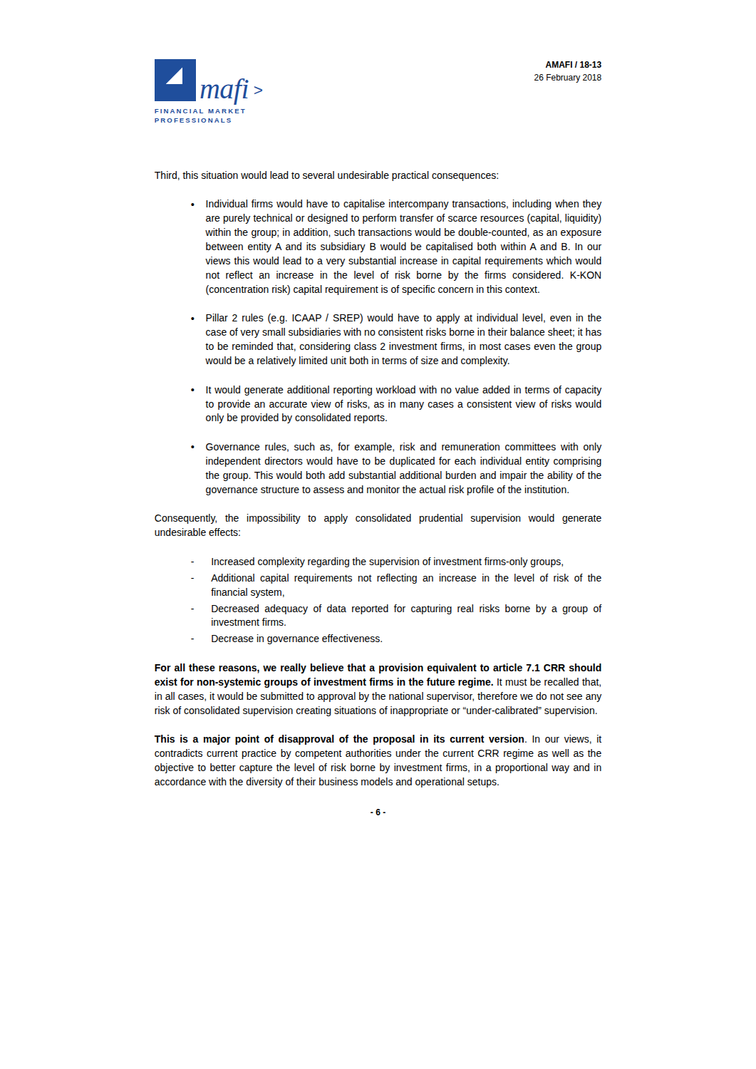mafi
>
FINANCIAL MARKET
PROFESSIONALS
AMAFI / 18-13
26 February 2018
Third, this situation would lead to several undesirable practical consequences:
Individual firms would have to capitalise intercompany transactions, including when they are purely technical or designed to perform transfer of scarce resources (capital, liquidity) within the group; in addition, such transactions would be double-counted, as an exposure between entity A and its subsidiary B would be capitalised both within A and B. In our views this would lead to a very substantial increase in capital requirements which would not reflect an increase in the level of risk borne by the firms considered. K-KON (concentration risk) capital requirement is of specific concern in this context.
Pillar 2 rules (e.g. ICAAP / SREP) would have to apply at individual level, even in the case of very small subsidiaries with no consistent risks borne in their balance sheet; it has to be reminded that, considering class 2 investment firms, in most cases even the group would be a relatively limited unit both in terms of size and complexity.
It would generate additional reporting workload with no value added in terms of capacity to provide an accurate view of risks, as in many cases a consistent view of risks would only be provided by consolidated reports.
Governance rules, such as, for example, risk and remuneration committees with only independent directors would have to be duplicated for each individual entity comprising the group. This would both add substantial additional burden and impair the ability of the governance structure to assess and monitor the actual risk profile of the institution.
Consequently, the impossibility to apply consolidated prudential supervision would generate undesirable effects:
Increased complexity regarding the supervision of investment firms-only groups,
Additional capital requirements not reflecting an increase in the level of risk of the financial system,
Decreased adequacy of data reported for capturing real risks borne by a group of investment firms.
Decrease in governance effectiveness.
For all these reasons, we really believe that a provision equivalent to article 7.1 CRR should exist for non-systemic groups of investment firms in the future regime. It must be recalled that, in all cases, it would be submitted to approval by the national supervisor, therefore we do not see any risk of consolidated supervision creating situations of inappropriate or “under-calibrated” supervision.
This is a major point of disapproval of the proposal in its current version. In our views, it contradicts current practice by competent authorities under the current CRR regime as well as the objective to better capture the level of risk borne by investment firms, in a proportional way and in accordance with the diversity of their business models and operational setups.
- 6 -